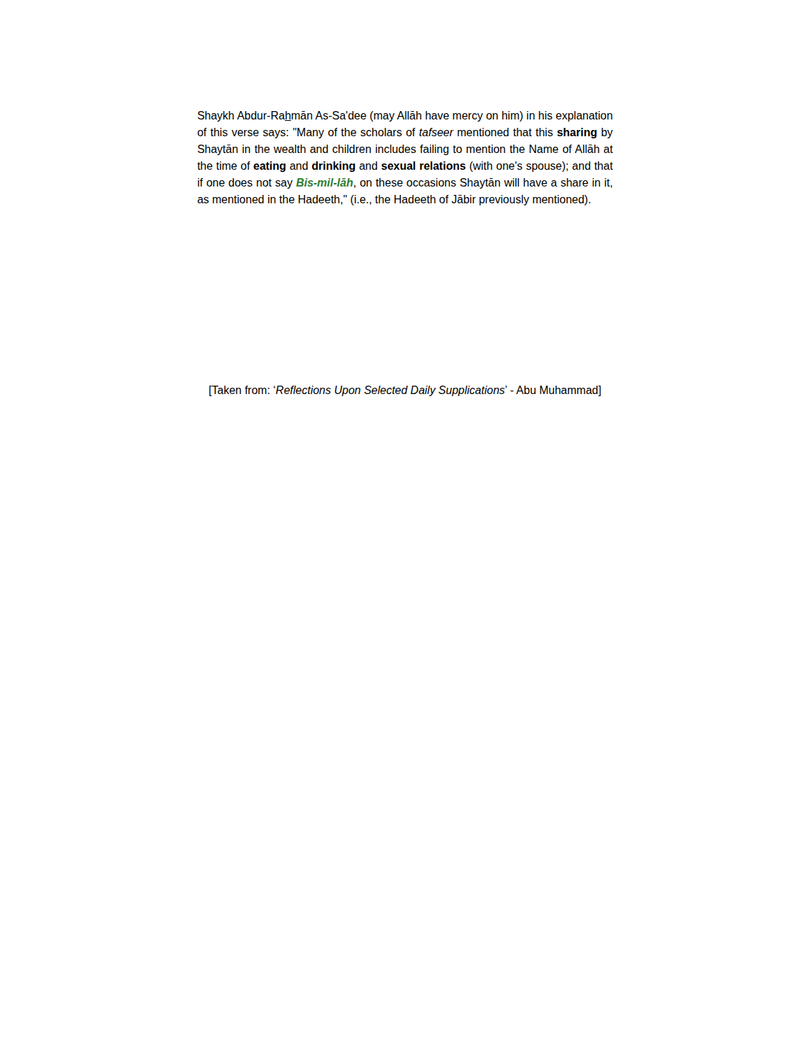Shaykh Abdur-Rahmān As-Sa'dee (may Allāh have mercy on him) in his explanation of this verse says: "Many of the scholars of tafseer mentioned that this sharing by Shaytān in the wealth and children includes failing to mention the Name of Allāh at the time of eating and drinking and sexual relations (with one's spouse); and that if one does not say Bis-mil-lāh, on these occasions Shaytān will have a share in it, as mentioned in the Hadeeth," (i.e., the Hadeeth of Jābir previously mentioned).
[Taken from: ‘Reflections Upon Selected Daily Supplications’ - Abu Muhammad]